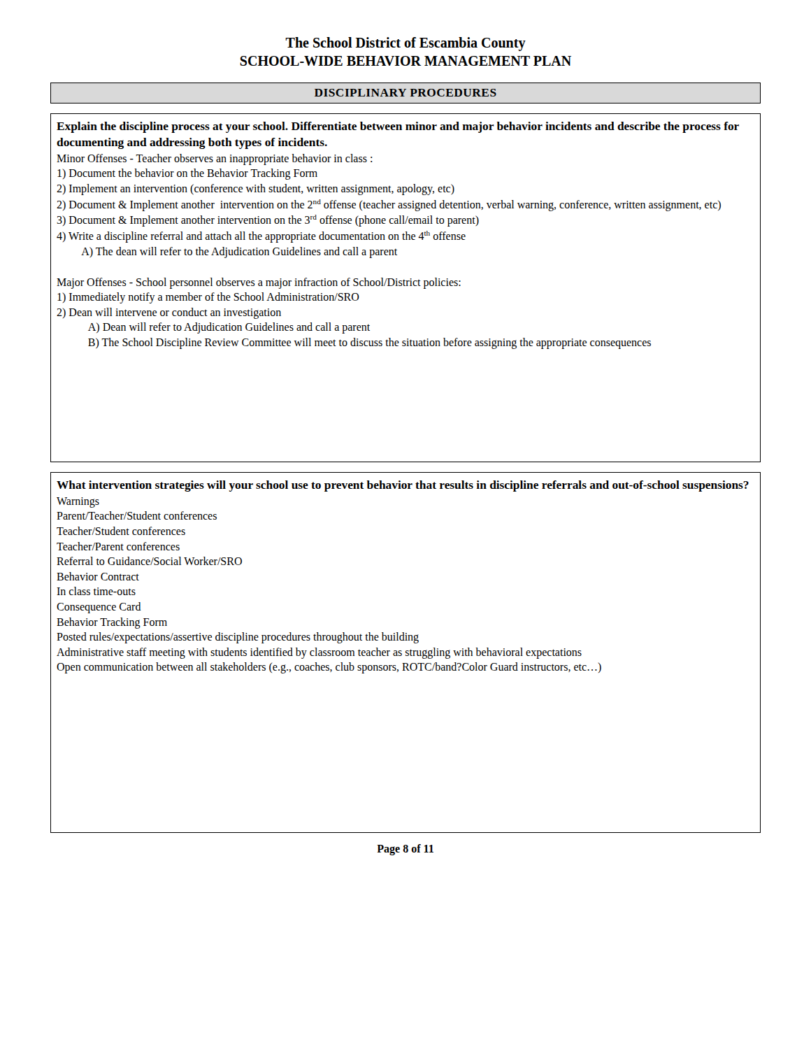The School District of Escambia County
SCHOOL-WIDE BEHAVIOR MANAGEMENT PLAN
DISCIPLINARY PROCEDURES
Explain the discipline process at your school. Differentiate between minor and major behavior incidents and describe the process for documenting and addressing both types of incidents.
Minor Offenses - Teacher observes an inappropriate behavior in class :
1) Document the behavior on the Behavior Tracking Form
2) Implement an intervention (conference with student, written assignment, apology, etc)
2) Document & Implement another intervention on the 2nd offense (teacher assigned detention, verbal warning, conference, written assignment, etc)
3) Document & Implement another intervention on the 3rd offense (phone call/email to parent)
4) Write a discipline referral and attach all the appropriate documentation on the 4th offense
A) The dean will refer to the Adjudication Guidelines and call a parent
Major Offenses - School personnel observes a major infraction of School/District policies:
1) Immediately notify a member of the School Administration/SRO
2) Dean will intervene or conduct an investigation
A) Dean will refer to Adjudication Guidelines and call a parent
B) The School Discipline Review Committee will meet to discuss the situation before assigning the appropriate consequences
What intervention strategies will your school use to prevent behavior that results in discipline referrals and out-of-school suspensions?
Warnings
Parent/Teacher/Student conferences
Teacher/Student conferences
Teacher/Parent conferences
Referral to Guidance/Social Worker/SRO
Behavior Contract
In class time-outs
Consequence Card
Behavior Tracking Form
Posted rules/expectations/assertive discipline procedures throughout the building
Administrative staff meeting with students identified by classroom teacher as struggling with behavioral expectations
Open communication between all stakeholders (e.g., coaches, club sponsors, ROTC/band?Color Guard instructors, etc…)
Page 8 of 11